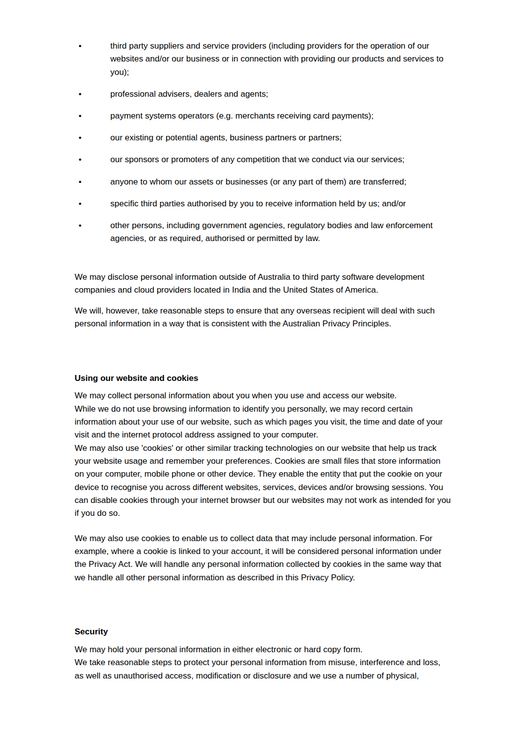third party suppliers and service providers (including providers for the operation of our websites and/or our business or in connection with providing our products and services to you);
professional advisers, dealers and agents;
payment systems operators (e.g. merchants receiving card payments);
our existing or potential agents, business partners or partners;
our sponsors or promoters of any competition that we conduct via our services;
anyone to whom our assets or businesses (or any part of them) are transferred;
specific third parties authorised by you to receive information held by us; and/or
other persons, including government agencies, regulatory bodies and law enforcement agencies, or as required, authorised or permitted by law.
We may disclose personal information outside of Australia to third party software development companies and cloud providers located in India and the United States of America.
We will, however, take reasonable steps to ensure that any overseas recipient will deal with such personal information in a way that is consistent with the Australian Privacy Principles.
Using our website and cookies
We may collect personal information about you when you use and access our website.
While we do not use browsing information to identify you personally, we may record certain information about your use of our website, such as which pages you visit, the time and date of your visit and the internet protocol address assigned to your computer.
We may also use 'cookies' or other similar tracking technologies on our website that help us track your website usage and remember your preferences. Cookies are small files that store information on your computer, mobile phone or other device. They enable the entity that put the cookie on your device to recognise you across different websites, services, devices and/or browsing sessions. You can disable cookies through your internet browser but our websites may not work as intended for you if you do so.
We may also use cookies to enable us to collect data that may include personal information. For example, where a cookie is linked to your account, it will be considered personal information under the Privacy Act. We will handle any personal information collected by cookies in the same way that we handle all other personal information as described in this Privacy Policy.
Security
We may hold your personal information in either electronic or hard copy form.
We take reasonable steps to protect your personal information from misuse, interference and loss, as well as unauthorised access, modification or disclosure and we use a number of physical,